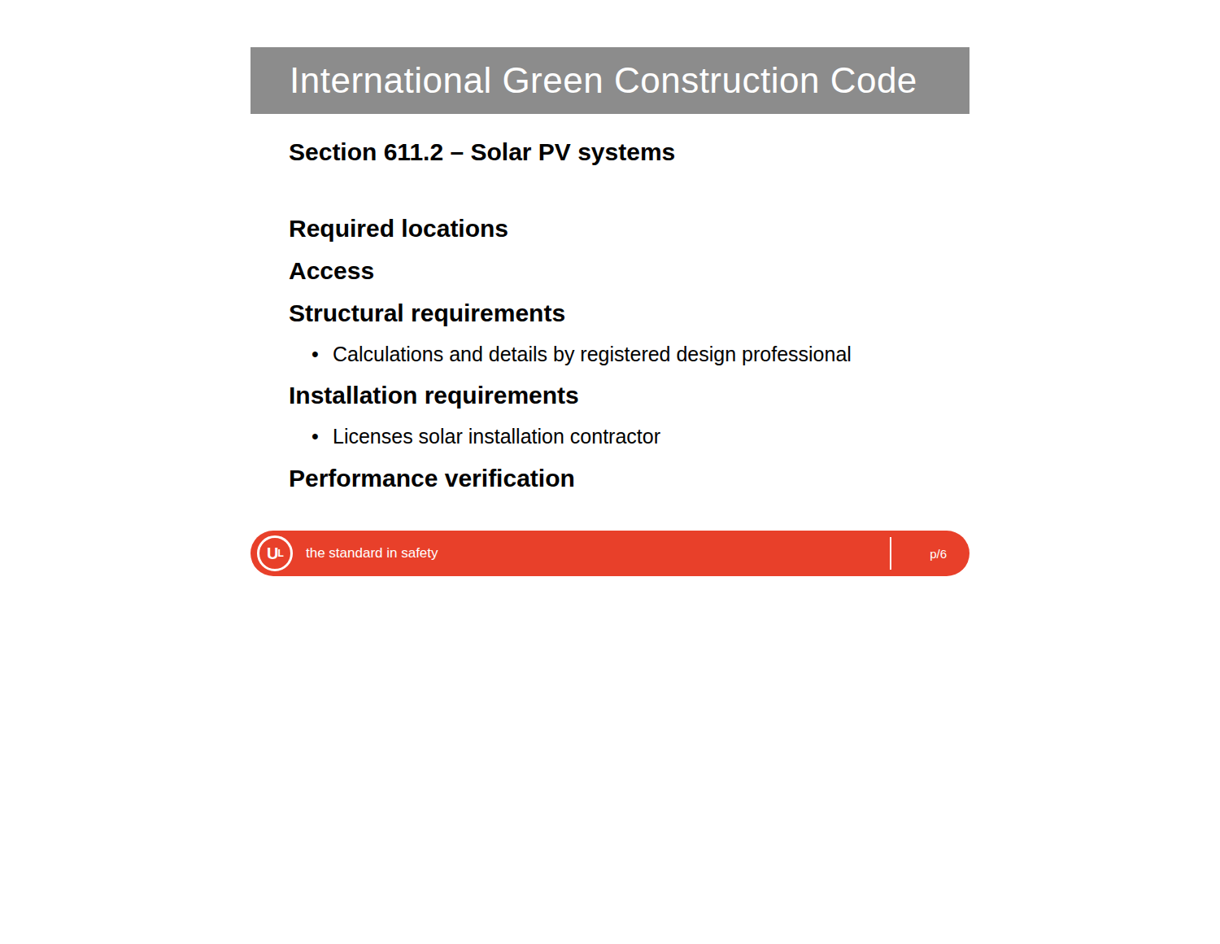International Green Construction Code
Section 611.2 – Solar PV systems
Required locations
Access
Structural requirements
Calculations and details by registered design professional
Installation requirements
Licenses solar installation contractor
Performance verification
UL
the standard in safety
p/6